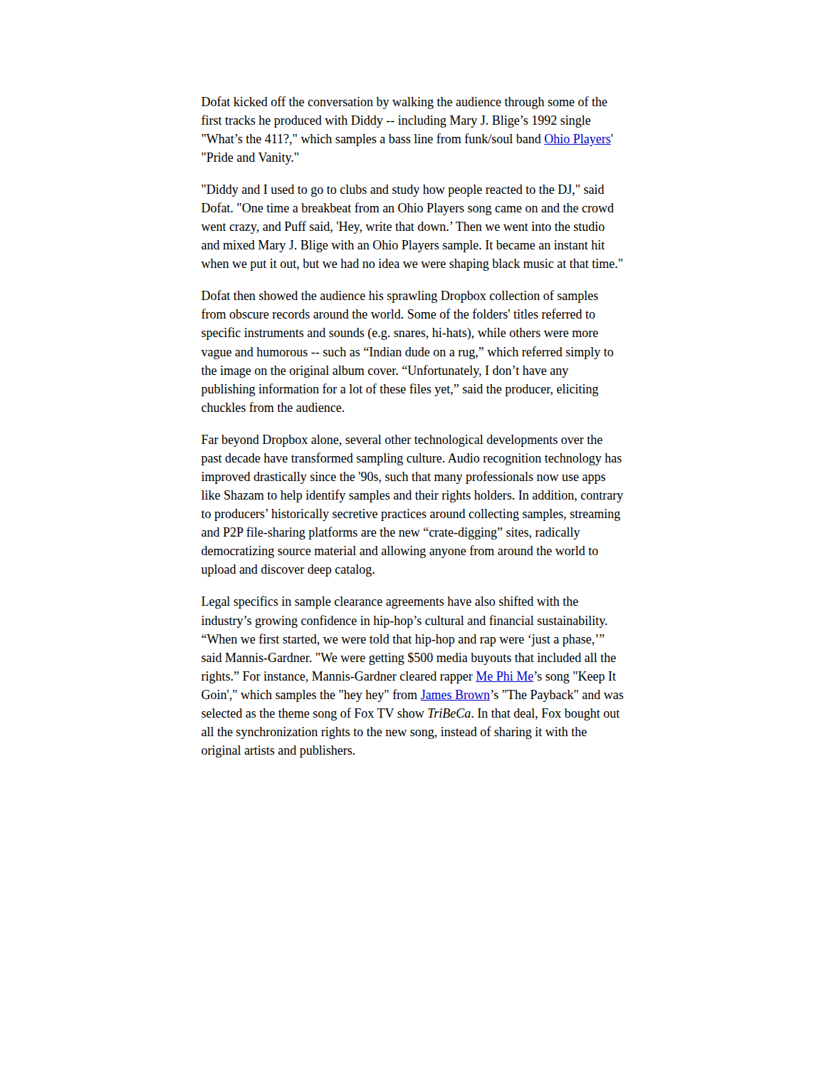Dofat kicked off the conversation by walking the audience through some of the first tracks he produced with Diddy -- including Mary J. Blige’s 1992 single "What’s the 411?," which samples a bass line from funk/soul band Ohio Players' "Pride and Vanity."
"Diddy and I used to go to clubs and study how people reacted to the DJ," said Dofat. "One time a breakbeat from an Ohio Players song came on and the crowd went crazy, and Puff said, 'Hey, write that down.’ Then we went into the studio and mixed Mary J. Blige with an Ohio Players sample. It became an instant hit when we put it out, but we had no idea we were shaping black music at that time."
Dofat then showed the audience his sprawling Dropbox collection of samples from obscure records around the world. Some of the folders' titles referred to specific instruments and sounds (e.g. snares, hi-hats), while others were more vague and humorous -- such as “Indian dude on a rug,” which referred simply to the image on the original album cover. “Unfortunately, I don’t have any publishing information for a lot of these files yet,” said the producer, eliciting chuckles from the audience.
Far beyond Dropbox alone, several other technological developments over the past decade have transformed sampling culture. Audio recognition technology has improved drastically since the '90s, such that many professionals now use apps like Shazam to help identify samples and their rights holders. In addition, contrary to producers’ historically secretive practices around collecting samples, streaming and P2P file-sharing platforms are the new “crate-digging” sites, radically democratizing source material and allowing anyone from around the world to upload and discover deep catalog.
Legal specifics in sample clearance agreements have also shifted with the industry’s growing confidence in hip-hop’s cultural and financial sustainability. “When we first started, we were told that hip-hop and rap were ‘just a phase,’” said Mannis-Gardner. "We were getting $500 media buyouts that included all the rights.” For instance, Mannis-Gardner cleared rapper Me Phi Me’s song "Keep It Goin'," which samples the "hey hey" from James Brown’s "The Payback" and was selected as the theme song of Fox TV show TriBeCa. In that deal, Fox bought out all the synchronization rights to the new song, instead of sharing it with the original artists and publishers.